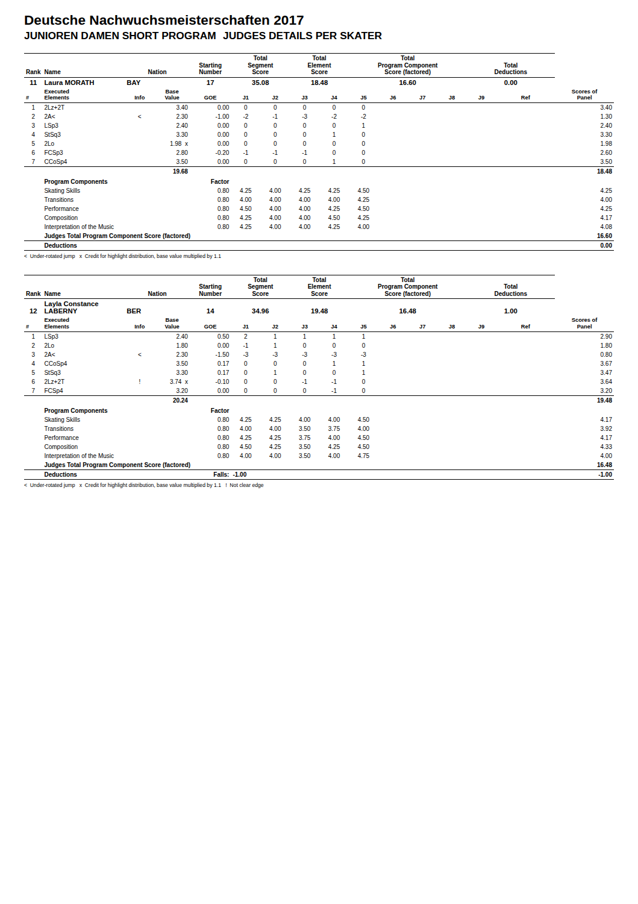Deutsche Nachwuchsmeisterschaften 2017
JUNIOREN DAMEN SHORT PROGRAMJUDGES DETAILS PER SKATER
| Rank | Name | Nation | Starting Number | Total Segment Score | Total Element Score | Total Program Component Score (factored) | Total Deductions |
| --- | --- | --- | --- | --- | --- | --- | --- |
| 11 | Laura MORATH | BAY | 17 | 35.08 | 18.48 | 16.60 | 0.00 |
| # | Executed Elements | Info | Base Value | GOE | J1 | J2 | J3 | J4 | J5 | J6 | J7 | J8 | J9 | Ref | Scores of Panel |
| 1 | 2Lz+2T | | 3.40 | 0.00 | 0 | 0 | 0 | 0 | 0 | | | | | | 3.40 |
| 2 | 2A< | < | 2.30 | -1.00 | -2 | -1 | -3 | -2 | -2 | | | | | | 1.30 |
| 3 | LSp3 | | 2.40 | 0.00 | 0 | 0 | 0 | 0 | 1 | | | | | | 2.40 |
| 4 | StSq3 | | 3.30 | 0.00 | 0 | 0 | 0 | 1 | 0 | | | | | | 3.30 |
| 5 | 2Lo | | 1.98 x | 0.00 | 0 | 0 | 0 | 0 | 0 | | | | | | 1.98 |
| 6 | FCSp3 | | 2.80 | -0.20 | -1 | -1 | -1 | 0 | 0 | | | | | | 2.60 |
| 7 | CCoSp4 | | 3.50 | 0.00 | 0 | 0 | 0 | 1 | 0 | | | | | | 3.50 |
| | | | 19.68 | | | 18.48 |
| | Program Components | Factor | |
| | Skating Skills | 0.80 | 4.25 | 4.00 | 4.25 | 4.25 | 4.50 | | | | | | 4.25 |
| | Transitions | 0.80 | 4.00 | 4.00 | 4.00 | 4.00 | 4.25 | | | | | | 4.00 |
| | Performance | 0.80 | 4.50 | 4.00 | 4.00 | 4.25 | 4.50 | | | | | | 4.25 |
| | Composition | 0.80 | 4.25 | 4.00 | 4.00 | 4.50 | 4.25 | | | | | | 4.17 |
| | Interpretation of the Music | 0.80 | 4.25 | 4.00 | 4.00 | 4.25 | 4.00 | | | | | | 4.08 |
| | Judges Total Program Component Score (factored) | | 16.60 |
| | Deductions | | 0.00 |
< Under-rotated jump x Credit for highlight distribution, base value multiplied by 1.1
| Rank | Name | Nation | Starting Number | Total Segment Score | Total Element Score | Total Program Component Score (factored) | Total Deductions |
| --- | --- | --- | --- | --- | --- | --- | --- |
| 12 | Layla Constance LABERNY | BER | 14 | 34.96 | 19.48 | 16.48 | 1.00 |
| # | Executed Elements | Info | Base Value | GOE | J1 | J2 | J3 | J4 | J5 | J6 | J7 | J8 | J9 | Ref | Scores of Panel |
| 1 | LSp3 | | 2.40 | 0.50 | 2 | 1 | 1 | 1 | 1 | | | | | | 2.90 |
| 2 | 2Lo | | 1.80 | 0.00 | -1 | 1 | 0 | 0 | 0 | | | | | | 1.80 |
| 3 | 2A< | < | 2.30 | -1.50 | -3 | -3 | -3 | -3 | -3 | | | | | | 0.80 |
| 4 | CCoSp4 | | 3.50 | 0.17 | 0 | 0 | 0 | 1 | 1 | | | | | | 3.67 |
| 5 | StSq3 | | 3.30 | 0.17 | 0 | 1 | 0 | 0 | 1 | | | | | | 3.47 |
| 6 | 2Lz+2T | ! | 3.74 x | -0.10 | 0 | 0 | -1 | -1 | 0 | | | | | | 3.64 |
| 7 | FCSp4 | | 3.20 | 0.00 | 0 | 0 | 0 | -1 | 0 | | | | | | 3.20 |
| | | | 20.24 | | | 19.48 |
| | Program Components | Factor | |
| | Skating Skills | 0.80 | 4.25 | 4.25 | 4.00 | 4.00 | 4.50 | | | | | | 4.17 |
| | Transitions | 0.80 | 4.00 | 4.00 | 3.50 | 3.75 | 4.00 | | | | | | 3.92 |
| | Performance | 0.80 | 4.25 | 4.25 | 3.75 | 4.00 | 4.50 | | | | | | 4.17 |
| | Composition | 0.80 | 4.50 | 4.25 | 3.50 | 4.25 | 4.50 | | | | | | 4.33 |
| | Interpretation of the Music | 0.80 | 4.00 | 4.00 | 3.50 | 4.00 | 4.75 | | | | | | 4.00 |
| | Judges Total Program Component Score (factored) | | 16.48 |
| | Deductions | Falls: | -1.00 | | -1.00 |
< Under-rotated jump x Credit for highlight distribution, base value multiplied by 1.1 ! Not clear edge